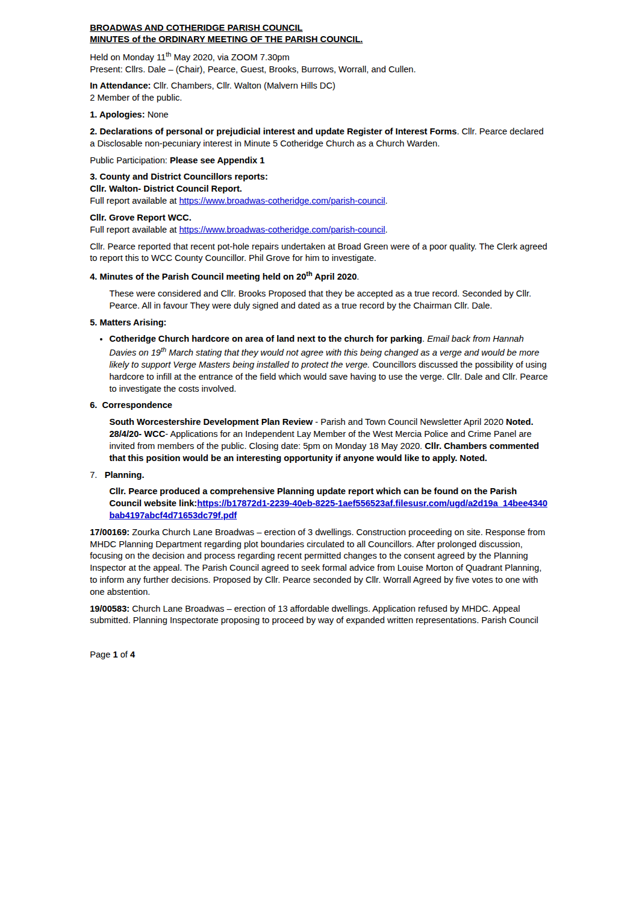BROADWAS AND COTHERIDGE PARISH COUNCIL
MINUTES of the ORDINARY MEETING OF THE PARISH COUNCIL.
Held on Monday 11th May 2020, via ZOOM 7.30pm
Present: Cllrs. Dale – (Chair), Pearce, Guest, Brooks, Burrows, Worrall, and Cullen.
In Attendance: Cllr. Chambers, Cllr. Walton (Malvern Hills DC)
2 Member of the public.
1. Apologies: None
2. Declarations of personal or prejudicial interest and update Register of Interest Forms. Cllr. Pearce declared a Disclosable non-pecuniary interest in Minute 5 Cotheridge Church as a Church Warden.
Public Participation: Please see Appendix 1
3. County and District Councillors reports:
Cllr. Walton- District Council Report.
Full report available at https://www.broadwas-cotheridge.com/parish-council.
Cllr. Grove Report WCC.
Full report available at https://www.broadwas-cotheridge.com/parish-council.
Cllr. Pearce reported that recent pot-hole repairs undertaken at Broad Green were of a poor quality. The Clerk agreed to report this to WCC County Councillor. Phil Grove for him to investigate.
4. Minutes of the Parish Council meeting held on 20th April 2020.
These were considered and Cllr. Brooks Proposed that they be accepted as a true record. Seconded by Cllr. Pearce. All in favour They were duly signed and dated as a true record by the Chairman Cllr. Dale.
5. Matters Arising:
Cotheridge Church hardcore on area of land next to the church for parking. Email back from Hannah Davies on 19th March stating that they would not agree with this being changed as a verge and would be more likely to support Verge Masters being installed to protect the verge. Councillors discussed the possibility of using hardcore to infill at the entrance of the field which would save having to use the verge. Cllr. Dale and Cllr. Pearce to investigate the costs involved.
6. Correspondence
South Worcestershire Development Plan Review - Parish and Town Council Newsletter April 2020 Noted.
28/4/20- WCC- Applications for an Independent Lay Member of the West Mercia Police and Crime Panel are invited from members of the public. Closing date: 5pm on Monday 18 May 2020. Cllr. Chambers commented that this position would be an interesting opportunity if anyone would like to apply. Noted.
7. Planning.
Cllr. Pearce produced a comprehensive Planning update report which can be found on the Parish Council website link:https://b17872d1-2239-40eb-8225-1aef556523af.filesusr.com/ugd/a2d19a_14bee4340bab4197abcf4d71653dc79f.pdf
17/00169: Zourka Church Lane Broadwas – erection of 3 dwellings. Construction proceeding on site. Response from MHDC Planning Department regarding plot boundaries circulated to all Councillors. After prolonged discussion, focusing on the decision and process regarding recent permitted changes to the consent agreed by the Planning Inspector at the appeal. The Parish Council agreed to seek formal advice from Louise Morton of Quadrant Planning, to inform any further decisions. Proposed by Cllr. Pearce seconded by Cllr. Worrall Agreed by five votes to one with one abstention.
19/00583: Church Lane Broadwas – erection of 13 affordable dwellings. Application refused by MHDC. Appeal submitted. Planning Inspectorate proposing to proceed by way of expanded written representations. Parish Council
Page 1 of 4